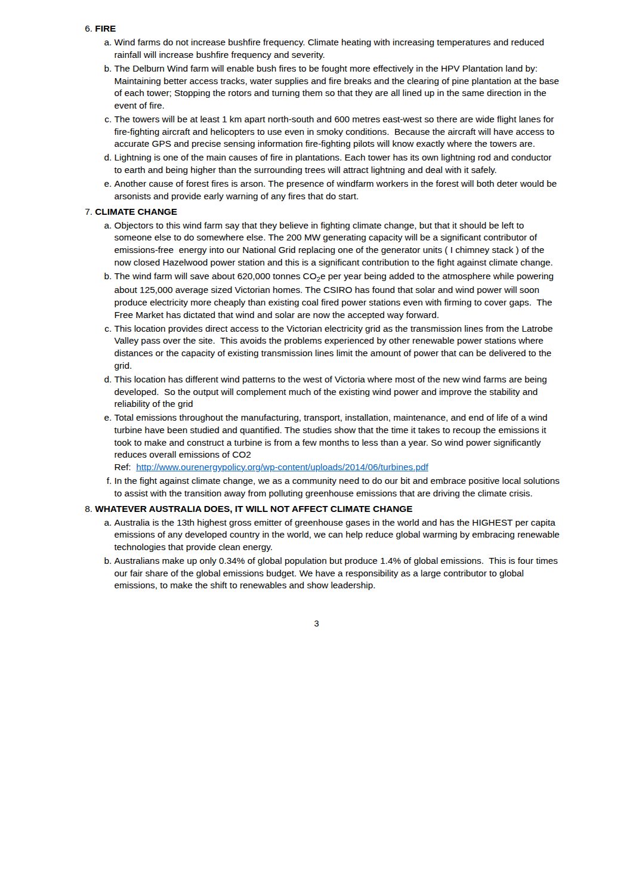Fire
Wind farms do not increase bushfire frequency. Climate heating with increasing temperatures and reduced rainfall will increase bushfire frequency and severity.
The Delburn Wind farm will enable bush fires to be fought more effectively in the HPV Plantation land by: Maintaining better access tracks, water supplies and fire breaks and the clearing of pine plantation at the base of each tower; Stopping the rotors and turning them so that they are all lined up in the same direction in the event of fire.
The towers will be at least 1 km apart north-south and 600 metres east-west so there are wide flight lanes for fire-fighting aircraft and helicopters to use even in smoky conditions. Because the aircraft will have access to accurate GPS and precise sensing information fire-fighting pilots will know exactly where the towers are.
Lightning is one of the main causes of fire in plantations. Each tower has its own lightning rod and conductor to earth and being higher than the surrounding trees will attract lightning and deal with it safely.
Another cause of forest fires is arson. The presence of windfarm workers in the forest will both deter would be arsonists and provide early warning of any fires that do start.
Climate Change
Objectors to this wind farm say that they believe in fighting climate change, but that it should be left to someone else to do somewhere else. The 200 MW generating capacity will be a significant contributor of emissions-free energy into our National Grid replacing one of the generator units ( I chimney stack ) of the now closed Hazelwood power station and this is a significant contribution to the fight against climate change.
The wind farm will save about 620,000 tonnes CO2e per year being added to the atmosphere while powering about 125,000 average sized Victorian homes. The CSIRO has found that solar and wind power will soon produce electricity more cheaply than existing coal fired power stations even with firming to cover gaps. The Free Market has dictated that wind and solar are now the accepted way forward.
This location provides direct access to the Victorian electricity grid as the transmission lines from the Latrobe Valley pass over the site. This avoids the problems experienced by other renewable power stations where distances or the capacity of existing transmission lines limit the amount of power that can be delivered to the grid.
This location has different wind patterns to the west of Victoria where most of the new wind farms are being developed. So the output will complement much of the existing wind power and improve the stability and reliability of the grid
Total emissions throughout the manufacturing, transport, installation, maintenance, and end of life of a wind turbine have been studied and quantified. The studies show that the time it takes to recoup the emissions it took to make and construct a turbine is from a few months to less than a year. So wind power significantly reduces overall emissions of CO2
Ref: http://www.ourenergypolicy.org/wp-content/uploads/2014/06/turbines.pdf
In the fight against climate change, we as a community need to do our bit and embrace positive local solutions to assist with the transition away from polluting greenhouse emissions that are driving the climate crisis.
Whatever Australia does, it will not affect climate change
Australia is the 13th highest gross emitter of greenhouse gases in the world and has the HIGHEST per capita emissions of any developed country in the world, we can help reduce global warming by embracing renewable technologies that provide clean energy.
Australians make up only 0.34% of global population but produce 1.4% of global emissions. This is four times our fair share of the global emissions budget. We have a responsibility as a large contributor to global emissions, to make the shift to renewables and show leadership.
3